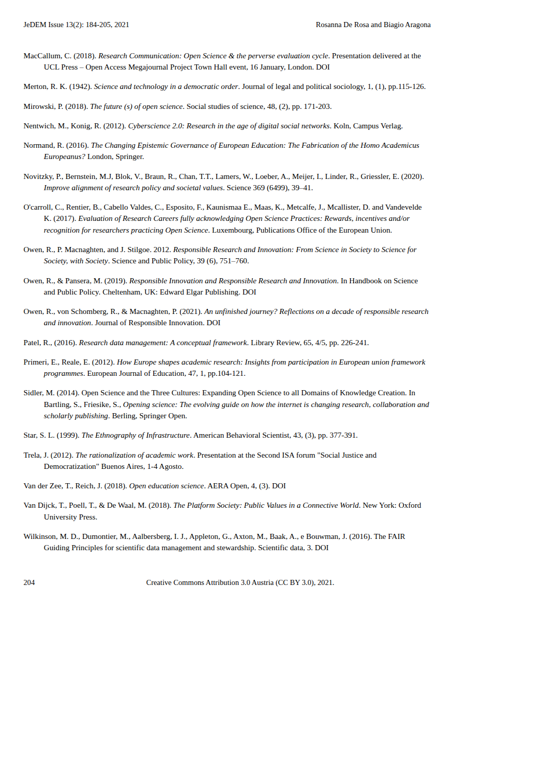JeDEM Issue 13(2): 184-205, 2021 Rosanna De Rosa and Biagio Aragona
MacCallum, C. (2018). Research Communication: Open Science & the perverse evaluation cycle. Presentation delivered at the UCL Press – Open Access Megajournal Project Town Hall event, 16 January, London. DOI
Merton, R. K. (1942). Science and technology in a democratic order. Journal of legal and political sociology, 1, (1), pp.115-126.
Mirowski, P. (2018). The future (s) of open science. Social studies of science, 48, (2), pp. 171-203.
Nentwich, M., Konig, R. (2012). Cyberscience 2.0: Research in the age of digital social networks. Koln, Campus Verlag.
Normand, R. (2016). The Changing Epistemic Governance of European Education: The Fabrication of the Homo Academicus Europeanus? London, Springer.
Novitzky, P., Bernstein, M.J, Blok, V., Braun, R., Chan, T.T., Lamers, W., Loeber, A., Meijer, I., Linder, R., Griessler, E. (2020). Improve alignment of research policy and societal values. Science 369 (6499), 39–41.
O'carroll, C., Rentier, B., Cabello Valdes, C., Esposito, F., Kaunismaa E., Maas, K., Metcalfe, J., Mcallister, D. and Vandevelde K. (2017). Evaluation of Research Careers fully acknowledging Open Science Practices: Rewards, incentives and/or recognition for researchers practicing Open Science. Luxembourg, Publications Office of the European Union.
Owen, R., P. Macnaghten, and J. Stilgoe. 2012. Responsible Research and Innovation: From Science in Society to Science for Society, with Society. Science and Public Policy, 39 (6), 751–760.
Owen, R., & Pansera, M. (2019). Responsible Innovation and Responsible Research and Innovation. In Handbook on Science and Public Policy. Cheltenham, UK: Edward Elgar Publishing. DOI
Owen, R., von Schomberg, R., & Macnaghten, P. (2021). An unfinished journey? Reflections on a decade of responsible research and innovation. Journal of Responsible Innovation. DOI
Patel, R., (2016). Research data management: A conceptual framework. Library Review, 65, 4/5, pp. 226-241.
Primeri, E., Reale, E. (2012). How Europe shapes academic research: Insights from participation in European union framework programmes. European Journal of Education, 47, 1, pp.104-121.
Sidler, M. (2014). Open Science and the Three Cultures: Expanding Open Science to all Domains of Knowledge Creation. In Bartling, S., Friesike, S., Opening science: The evolving guide on how the internet is changing research, collaboration and scholarly publishing. Berling, Springer Open.
Star, S. L. (1999). The Ethnography of Infrastructure. American Behavioral Scientist, 43, (3), pp. 377-391.
Trela, J. (2012). The rationalization of academic work. Presentation at the Second ISA forum "Social Justice and Democratization" Buenos Aires, 1-4 Agosto.
Van der Zee, T., Reich, J. (2018). Open education science. AERA Open, 4, (3). DOI
Van Dijck, T., Poell, T., & De Waal, M. (2018). The Platform Society: Public Values in a Connective World. New York: Oxford University Press.
Wilkinson, M. D., Dumontier, M., Aalbersberg, I. J., Appleton, G., Axton, M., Baak, A., e Bouwman, J. (2016). The FAIR Guiding Principles for scientific data management and stewardship. Scientific data, 3. DOI
204 Creative Commons Attribution 3.0 Austria (CC BY 3.0), 2021.